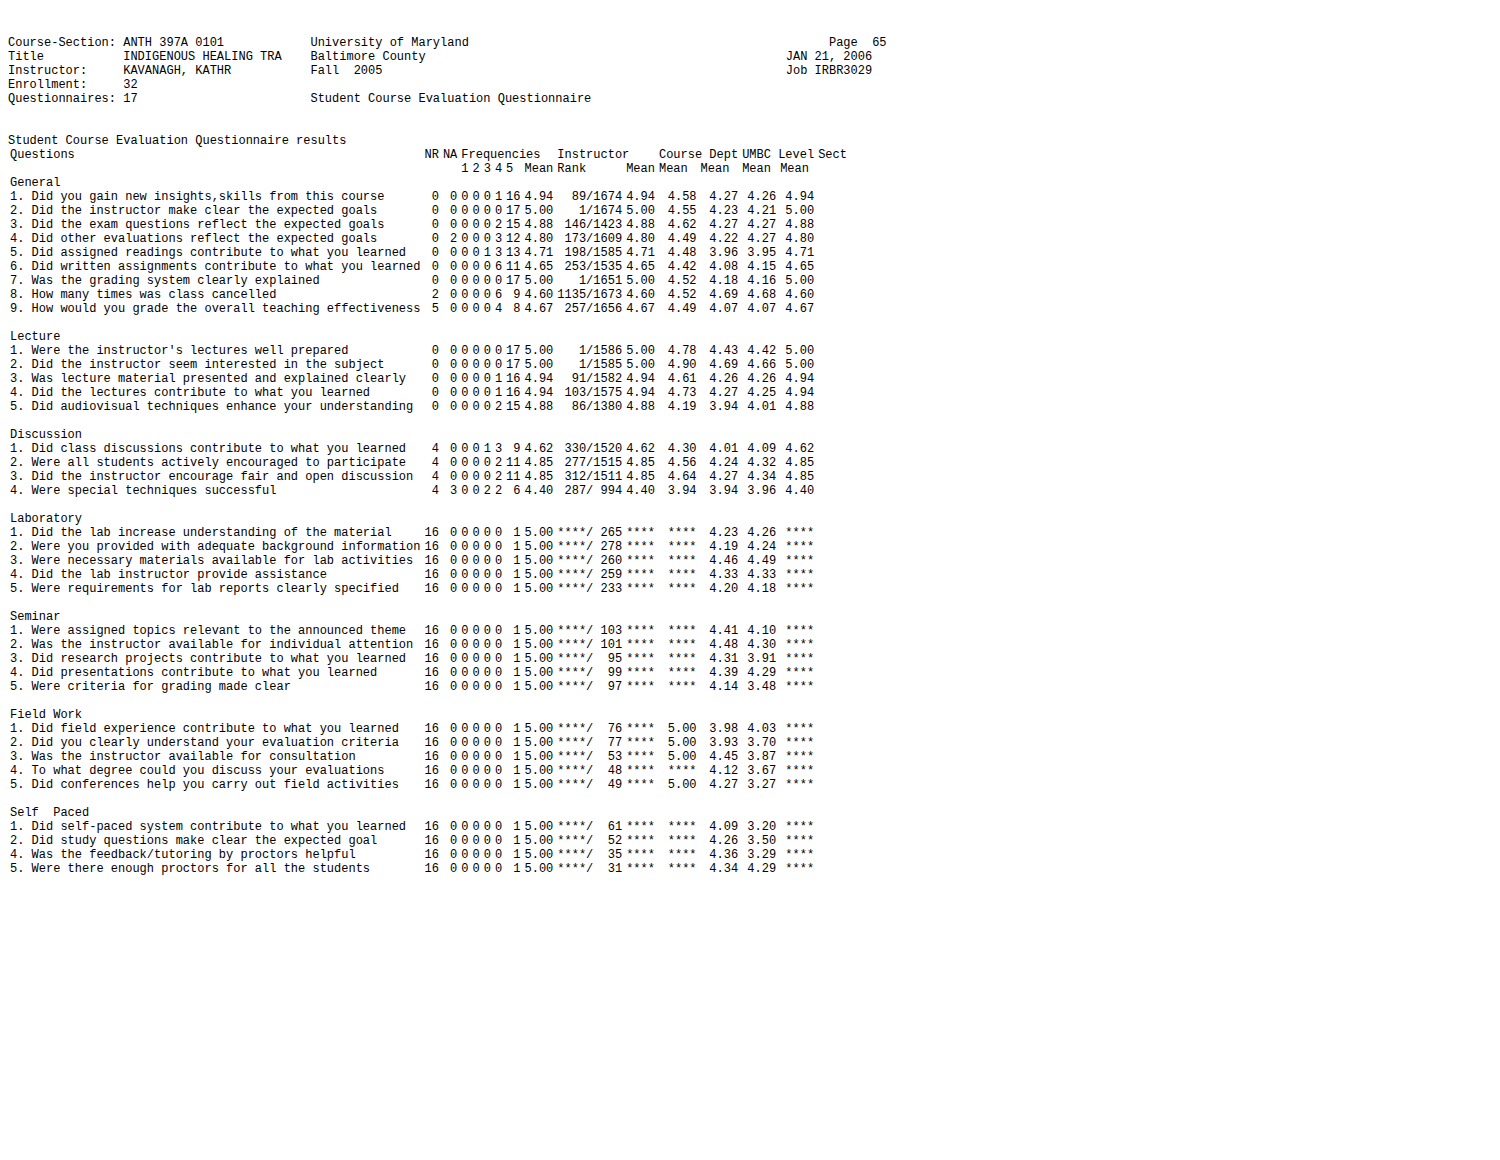Course-Section: ANTH 397A 0101 University of Maryland Page 65 Title INDIGENOUS HEALING TRA Baltimore County JAN 21, 2006 Instructor: KAVANAGH, KATHR Fall 2005 Job IRBR3029 Enrollment: 32 Questionnaires: 17 Student Course Evaluation Questionnaire
Student Course Evaluation Questionnaire results
| Questions | NR | NA | Frequencies | Instructor | Course Dept | UMBC Level | Sect |
| --- | --- | --- | --- | --- | --- | --- | --- |
| | | | 1 | 2 | 3 | 4 | 5 | Mean | Rank | Mean | Mean | Mean | Mean | Mean |
| General |
| 1. Did you gain new insights,skills from this course | 0 | 0 | 0 | 0 | 0 | 1 | 16 | 4.94 | 89/1674 | 4.94 | 4.58 | 4.27 | 4.26 | 4.94 |
| 2. Did the instructor make clear the expected goals | 0 | 0 | 0 | 0 | 0 | 0 | 17 | 5.00 | 1/1674 | 5.00 | 4.55 | 4.23 | 4.21 | 5.00 |
| 3. Did the exam questions reflect the expected goals | 0 | 0 | 0 | 0 | 0 | 2 | 15 | 4.88 | 146/1423 | 4.88 | 4.62 | 4.27 | 4.27 | 4.88 |
| 4. Did other evaluations reflect the expected goals | 0 | 2 | 0 | 0 | 0 | 3 | 12 | 4.80 | 173/1609 | 4.80 | 4.49 | 4.22 | 4.27 | 4.80 |
| 5. Did assigned readings contribute to what you learned | 0 | 0 | 0 | 0 | 1 | 3 | 13 | 4.71 | 198/1585 | 4.71 | 4.48 | 3.96 | 3.95 | 4.71 |
| 6. Did written assignments contribute to what you learned | 0 | 0 | 0 | 0 | 0 | 6 | 11 | 4.65 | 253/1535 | 4.65 | 4.42 | 4.08 | 4.15 | 4.65 |
| 7. Was the grading system clearly explained | 0 | 0 | 0 | 0 | 0 | 0 | 17 | 5.00 | 1/1651 | 5.00 | 4.52 | 4.18 | 4.16 | 5.00 |
| 8. How many times was class cancelled | 2 | 0 | 0 | 0 | 0 | 6 | 9 | 4.60 | 1135/1673 | 4.60 | 4.52 | 4.69 | 4.68 | 4.60 |
| 9. How would you grade the overall teaching effectiveness | 5 | 0 | 0 | 0 | 0 | 4 | 8 | 4.67 | 257/1656 | 4.67 | 4.49 | 4.07 | 4.07 | 4.67 |
| Lecture |
| 1. Were the instructor's lectures well prepared | 0 | 0 | 0 | 0 | 0 | 0 | 17 | 5.00 | 1/1586 | 5.00 | 4.78 | 4.43 | 4.42 | 5.00 |
| 2. Did the instructor seem interested in the subject | 0 | 0 | 0 | 0 | 0 | 0 | 17 | 5.00 | 1/1585 | 5.00 | 4.90 | 4.69 | 4.66 | 5.00 |
| 3. Was lecture material presented and explained clearly | 0 | 0 | 0 | 0 | 0 | 1 | 16 | 4.94 | 91/1582 | 4.94 | 4.61 | 4.26 | 4.26 | 4.94 |
| 4. Did the lectures contribute to what you learned | 0 | 0 | 0 | 0 | 0 | 1 | 16 | 4.94 | 103/1575 | 4.94 | 4.73 | 4.27 | 4.25 | 4.94 |
| 5. Did audiovisual techniques enhance your understanding | 0 | 0 | 0 | 0 | 0 | 2 | 15 | 4.88 | 86/1380 | 4.88 | 4.19 | 3.94 | 4.01 | 4.88 |
| Discussion |
| 1. Did class discussions contribute to what you learned | 4 | 0 | 0 | 0 | 1 | 3 | 9 | 4.62 | 330/1520 | 4.62 | 4.30 | 4.01 | 4.09 | 4.62 |
| 2. Were all students actively encouraged to participate | 4 | 0 | 0 | 0 | 0 | 2 | 11 | 4.85 | 277/1515 | 4.85 | 4.56 | 4.24 | 4.32 | 4.85 |
| 3. Did the instructor encourage fair and open discussion | 4 | 0 | 0 | 0 | 0 | 2 | 11 | 4.85 | 312/1511 | 4.85 | 4.64 | 4.27 | 4.34 | 4.85 |
| 4. Were special techniques successful | 4 | 3 | 0 | 0 | 2 | 2 | 6 | 4.40 | 287/ 994 | 4.40 | 3.94 | 3.94 | 3.96 | 4.40 |
| Laboratory |
| 1. Did the lab increase understanding of the material | 16 | 0 | 0 | 0 | 0 | 0 | 1 | 5.00 | ****/ 265 | **** | **** | 4.23 | 4.26 | **** |
| 2. Were you provided with adequate background information | 16 | 0 | 0 | 0 | 0 | 0 | 1 | 5.00 | ****/ 278 | **** | **** | 4.19 | 4.24 | **** |
| 3. Were necessary materials available for lab activities | 16 | 0 | 0 | 0 | 0 | 0 | 1 | 5.00 | ****/ 260 | **** | **** | 4.46 | 4.49 | **** |
| 4. Did the lab instructor provide assistance | 16 | 0 | 0 | 0 | 0 | 0 | 1 | 5.00 | ****/ 259 | **** | **** | 4.33 | 4.33 | **** |
| 5. Were requirements for lab reports clearly specified | 16 | 0 | 0 | 0 | 0 | 0 | 1 | 5.00 | ****/ 233 | **** | **** | 4.20 | 4.18 | **** |
| Seminar |
| 1. Were assigned topics relevant to the announced theme | 16 | 0 | 0 | 0 | 0 | 0 | 1 | 5.00 | ****/ 103 | **** | **** | 4.41 | 4.10 | **** |
| 2. Was the instructor available for individual attention | 16 | 0 | 0 | 0 | 0 | 0 | 1 | 5.00 | ****/ 101 | **** | **** | 4.48 | 4.30 | **** |
| 3. Did research projects contribute to what you learned | 16 | 0 | 0 | 0 | 0 | 0 | 1 | 5.00 | ****/ 95 | **** | **** | 4.31 | 3.91 | **** |
| 4. Did presentations contribute to what you learned | 16 | 0 | 0 | 0 | 0 | 0 | 1 | 5.00 | ****/ 99 | **** | **** | 4.39 | 4.29 | **** |
| 5. Were criteria for grading made clear | 16 | 0 | 0 | 0 | 0 | 0 | 1 | 5.00 | ****/ 97 | **** | **** | 4.14 | 3.48 | **** |
| Field Work |
| 1. Did field experience contribute to what you learned | 16 | 0 | 0 | 0 | 0 | 0 | 1 | 5.00 | ****/ 76 | **** | 5.00 | 3.98 | 4.03 | **** |
| 2. Did you clearly understand your evaluation criteria | 16 | 0 | 0 | 0 | 0 | 0 | 1 | 5.00 | ****/ 77 | **** | 5.00 | 3.93 | 3.70 | **** |
| 3. Was the instructor available for consultation | 16 | 0 | 0 | 0 | 0 | 0 | 1 | 5.00 | ****/ 53 | **** | 5.00 | 4.45 | 3.87 | **** |
| 4. To what degree could you discuss your evaluations | 16 | 0 | 0 | 0 | 0 | 0 | 1 | 5.00 | ****/ 48 | **** | **** | 4.12 | 3.67 | **** |
| 5. Did conferences help you carry out field activities | 16 | 0 | 0 | 0 | 0 | 0 | 1 | 5.00 | ****/ 49 | **** | 5.00 | 4.27 | 3.27 | **** |
| Self Paced |
| 1. Did self-paced system contribute to what you learned | 16 | 0 | 0 | 0 | 0 | 0 | 1 | 5.00 | ****/ 61 | **** | **** | 4.09 | 3.20 | **** |
| 2. Did study questions make clear the expected goal | 16 | 0 | 0 | 0 | 0 | 0 | 1 | 5.00 | ****/ 52 | **** | **** | 4.26 | 3.50 | **** |
| 4. Was the feedback/tutoring by proctors helpful | 16 | 0 | 0 | 0 | 0 | 0 | 1 | 5.00 | ****/ 35 | **** | **** | 4.36 | 3.29 | **** |
| 5. Were there enough proctors for all the students | 16 | 0 | 0 | 0 | 0 | 0 | 1 | 5.00 | ****/ 31 | **** | **** | 4.34 | 4.29 | **** |